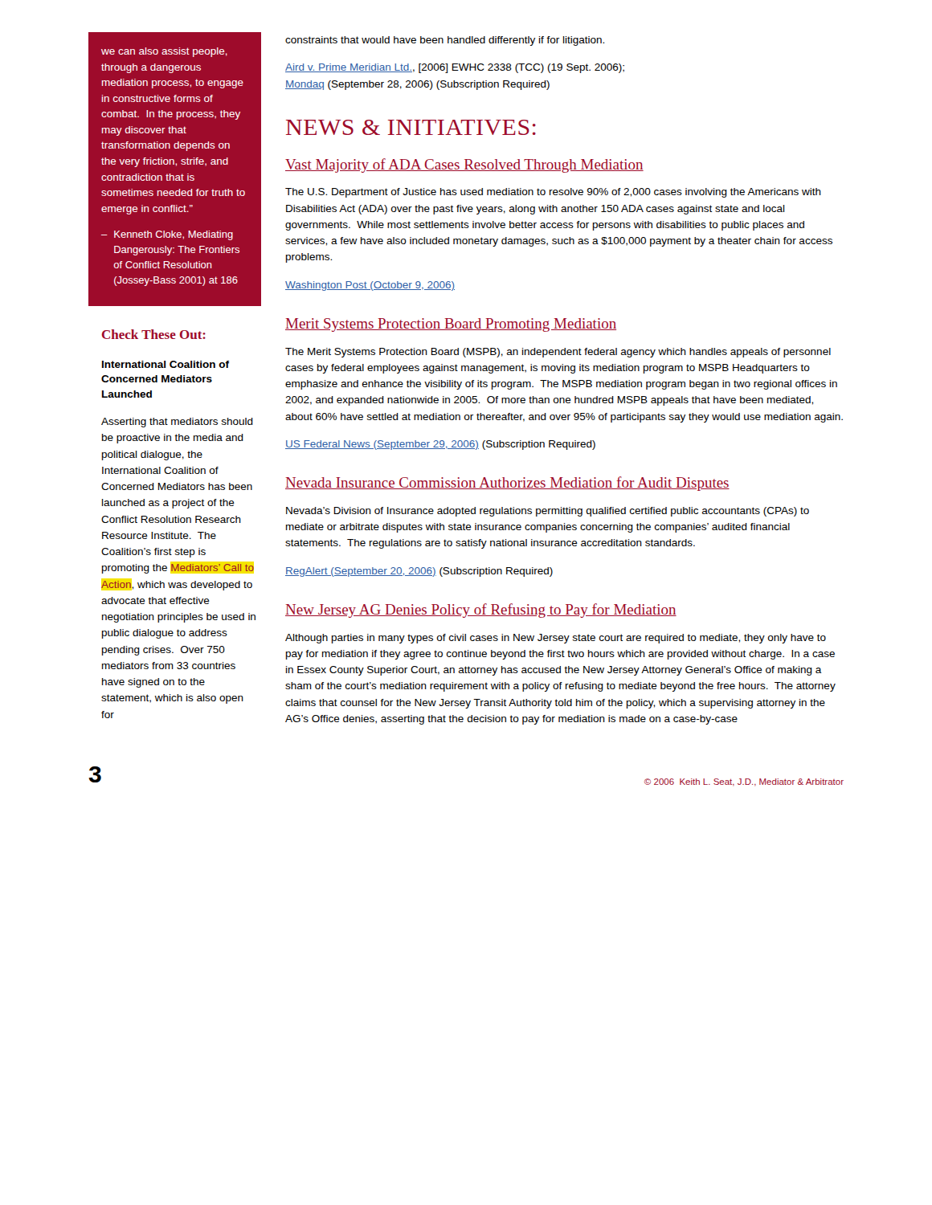we can also assist people, through a dangerous mediation process, to engage in constructive forms of combat. In the process, they may discover that transformation depends on the very friction, strife, and contradiction that is sometimes needed for truth to emerge in conflict.”
– Kenneth Cloke, Mediating Dangerously: The Frontiers of Conflict Resolution (Jossey-Bass 2001) at 186
Check These Out:
International Coalition of Concerned Mediators Launched
Asserting that mediators should be proactive in the media and political dialogue, the International Coalition of Concerned Mediators has been launched as a project of the Conflict Resolution Research Resource Institute. The Coalition’s first step is promoting the Mediators’ Call to Action, which was developed to advocate that effective negotiation principles be used in public dialogue to address pending crises. Over 750 mediators from 33 countries have signed on to the statement, which is also open for
constraints that would have been handled differently if for litigation.
Aird v. Prime Meridian Ltd., [2006] EWHC 2338 (TCC) (19 Sept. 2006);
Mondaq (September 28, 2006) (Subscription Required)
NEWS & INITIATIVES:
Vast Majority of ADA Cases Resolved Through Mediation
The U.S. Department of Justice has used mediation to resolve 90% of 2,000 cases involving the Americans with Disabilities Act (ADA) over the past five years, along with another 150 ADA cases against state and local governments. While most settlements involve better access for persons with disabilities to public places and services, a few have also included monetary damages, such as a $100,000 payment by a theater chain for access problems.
Washington Post (October 9, 2006)
Merit Systems Protection Board Promoting Mediation
The Merit Systems Protection Board (MSPB), an independent federal agency which handles appeals of personnel cases by federal employees against management, is moving its mediation program to MSPB Headquarters to emphasize and enhance the visibility of its program. The MSPB mediation program began in two regional offices in 2002, and expanded nationwide in 2005. Of more than one hundred MSPB appeals that have been mediated, about 60% have settled at mediation or thereafter, and over 95% of participants say they would use mediation again.
US Federal News (September 29, 2006) (Subscription Required)
Nevada Insurance Commission Authorizes Mediation for Audit Disputes
Nevada’s Division of Insurance adopted regulations permitting qualified certified public accountants (CPAs) to mediate or arbitrate disputes with state insurance companies concerning the companies’ audited financial statements. The regulations are to satisfy national insurance accreditation standards.
RegAlert (September 20, 2006) (Subscription Required)
New Jersey AG Denies Policy of Refusing to Pay for Mediation
Although parties in many types of civil cases in New Jersey state court are required to mediate, they only have to pay for mediation if they agree to continue beyond the first two hours which are provided without charge. In a case in Essex County Superior Court, an attorney has accused the New Jersey Attorney General’s Office of making a sham of the court’s mediation requirement with a policy of refusing to mediate beyond the free hours. The attorney claims that counsel for the New Jersey Transit Authority told him of the policy, which a supervising attorney in the AG’s Office denies, asserting that the decision to pay for mediation is made on a case-by-case
3
© 2006 Keith L. Seat, J.D., Mediator & Arbitrator